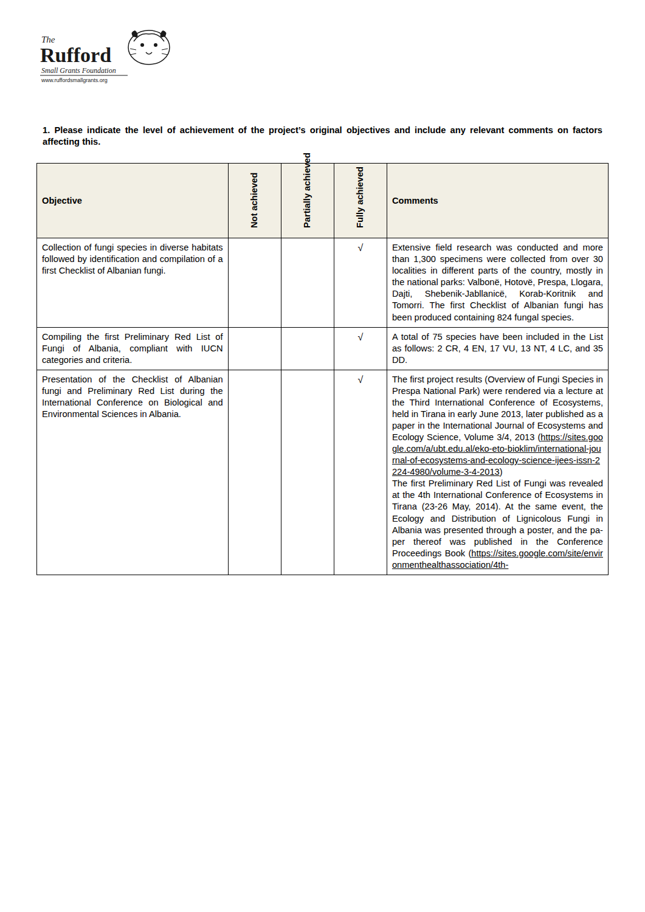The Rufford Small Grants Foundation www.ruffordsmallgrants.org
1. Please indicate the level of achievement of the project’s original objectives and include any relevant comments on factors affecting this.
| Objective | Not achieved | Partially achieved | Fully achieved | Comments |
| --- | --- | --- | --- | --- |
| Collection of fungi species in diverse habitats followed by identification and compilation of a first Checklist of Albanian fungi. | | | √ | Extensive field research was conducted and more than 1,300 specimens were collected from over 30 localities in different parts of the country, mostly in the national parks: Valbonë, Hotovë, Prespa, Llogara, Dajti, Shebenik-Jabllanicë, Korab-Koritnik and Tomorri. The first Checklist of Albanian fungi has been produced containing 824 fungal species. |
| Compiling the first Preliminary Red List of Fungi of Albania, compliant with IUCN categories and criteria. | | | √ | A total of 75 species have been included in the List as follows: 2 CR, 4 EN, 17 VU, 13 NT, 4 LC, and 35 DD. |
| Presentation of the Checklist of Albanian fungi and Preliminary Red List during the International Conference on Biological and Environmental Sciences in Albania. | | | √ | The first project results (Overview of Fungi Species in Prespa National Park) were rendered via a lecture at the Third International Conference of Ecosystems, held in Tirana in early June 2013, later published as a paper in the International Journal of Ecosystems and Ecology Science, Volume 3/4, 2013 ( https://sites.google.com/a/ubt.edu.al/eko-eto-bioklim/international-journal-of-ecosystems-and-ecology-science-ijees-issn-2224-4980/volume-3-4-2013 ) The first Preliminary Red List of Fungi was revealed at the 4th International Conference of Ecosystems in Tirana (23-26 May, 2014). At the same event, the Ecology and Distribution of Lignicolous Fungi in Albania was presented through a poster, and the paper thereof was published in the Conference Proceedings Book ( https://sites.google.com/site/environmenthealthassociation/4th- |